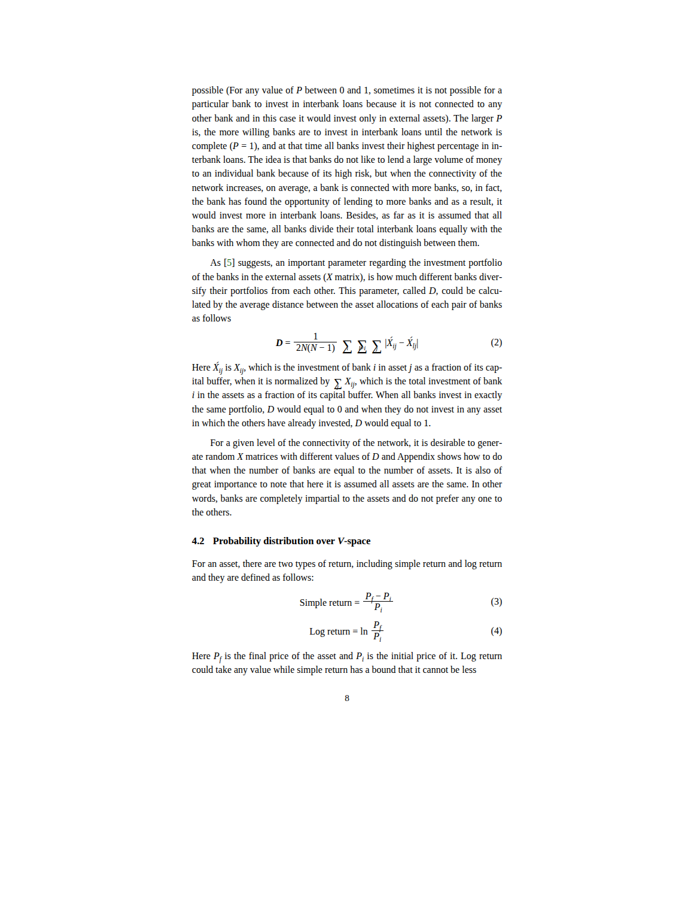possible (For any value of P between 0 and 1, sometimes it is not possible for a particular bank to invest in interbank loans because it is not connected to any other bank and in this case it would invest only in external assets). The larger P is, the more willing banks are to invest in interbank loans until the network is complete (P = 1), and at that time all banks invest their highest percentage in interbank loans. The idea is that banks do not like to lend a large volume of money to an individual bank because of its high risk, but when the connectivity of the network increases, on average, a bank is connected with more banks, so, in fact, the bank has found the opportunity of lending to more banks and as a result, it would invest more in interbank loans. Besides, as far as it is assumed that all banks are the same, all banks divide their total interbank loans equally with the banks with whom they are connected and do not distinguish between them.
As [5] suggests, an important parameter regarding the investment portfolio of the banks in the external assets (X matrix), is how much different banks diversify their portfolios from each other. This parameter, called D, could be calculated by the average distance between the asset allocations of each pair of banks as follows
D = 12N(N − 1) ∑i ∑l≠i ∑j |X́ij − X́lj|
(2)
Here X́ij is Xij, which is the investment of bank i in asset j as a fraction of its capital buffer, when it is normalized by ∑j Xij, which is the total investment of bank i in the assets as a fraction of its capital buffer. When all banks invest in exactly the same portfolio, D would equal to 0 and when they do not invest in any asset in which the others have already invested, D would equal to 1.
For a given level of the connectivity of the network, it is desirable to generate random X matrices with different values of D and Appendix shows how to do that when the number of banks are equal to the number of assets. It is also of great importance to note that here it is assumed all assets are the same. In other words, banks are completely impartial to the assets and do not prefer any one to the others.
4.2 Probability distribution over V-space
For an asset, there are two types of return, including simple return and log return and they are defined as follows:
Simple return = Pf − Pi Pi
(3)
Log return = ln Pf Pi
(4)
Here Pf is the final price of the asset and Pi is the initial price of it. Log return could take any value while simple return has a bound that it cannot be less
8